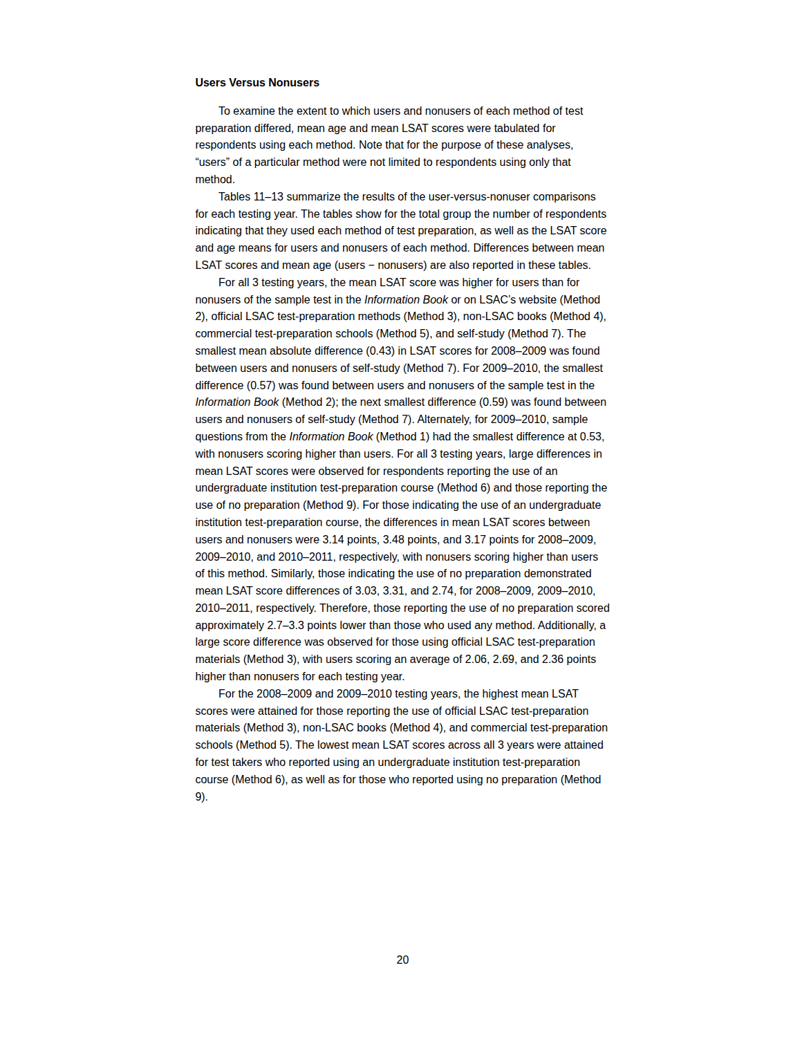Users Versus Nonusers
To examine the extent to which users and nonusers of each method of test preparation differed, mean age and mean LSAT scores were tabulated for respondents using each method. Note that for the purpose of these analyses, “users” of a particular method were not limited to respondents using only that method.
Tables 11–13 summarize the results of the user-versus-nonuser comparisons for each testing year. The tables show for the total group the number of respondents indicating that they used each method of test preparation, as well as the LSAT score and age means for users and nonusers of each method. Differences between mean LSAT scores and mean age (users − nonusers) are also reported in these tables.
For all 3 testing years, the mean LSAT score was higher for users than for nonusers of the sample test in the Information Book or on LSAC’s website (Method 2), official LSAC test-preparation methods (Method 3), non-LSAC books (Method 4), commercial test-preparation schools (Method 5), and self-study (Method 7). The smallest mean absolute difference (0.43) in LSAT scores for 2008–2009 was found between users and nonusers of self-study (Method 7). For 2009–2010, the smallest difference (0.57) was found between users and nonusers of the sample test in the Information Book (Method 2); the next smallest difference (0.59) was found between users and nonusers of self-study (Method 7). Alternately, for 2009–2010, sample questions from the Information Book (Method 1) had the smallest difference at 0.53, with nonusers scoring higher than users. For all 3 testing years, large differences in mean LSAT scores were observed for respondents reporting the use of an undergraduate institution test-preparation course (Method 6) and those reporting the use of no preparation (Method 9). For those indicating the use of an undergraduate institution test-preparation course, the differences in mean LSAT scores between users and nonusers were 3.14 points, 3.48 points, and 3.17 points for 2008–2009, 2009–2010, and 2010–2011, respectively, with nonusers scoring higher than users of this method. Similarly, those indicating the use of no preparation demonstrated mean LSAT score differences of 3.03, 3.31, and 2.74, for 2008–2009, 2009–2010, 2010–2011, respectively. Therefore, those reporting the use of no preparation scored approximately 2.7–3.3 points lower than those who used any method. Additionally, a large score difference was observed for those using official LSAC test-preparation materials (Method 3), with users scoring an average of 2.06, 2.69, and 2.36 points higher than nonusers for each testing year.
For the 2008–2009 and 2009–2010 testing years, the highest mean LSAT scores were attained for those reporting the use of official LSAC test-preparation materials (Method 3), non-LSAC books (Method 4), and commercial test-preparation schools (Method 5). The lowest mean LSAT scores across all 3 years were attained for test takers who reported using an undergraduate institution test-preparation course (Method 6), as well as for those who reported using no preparation (Method 9).
20